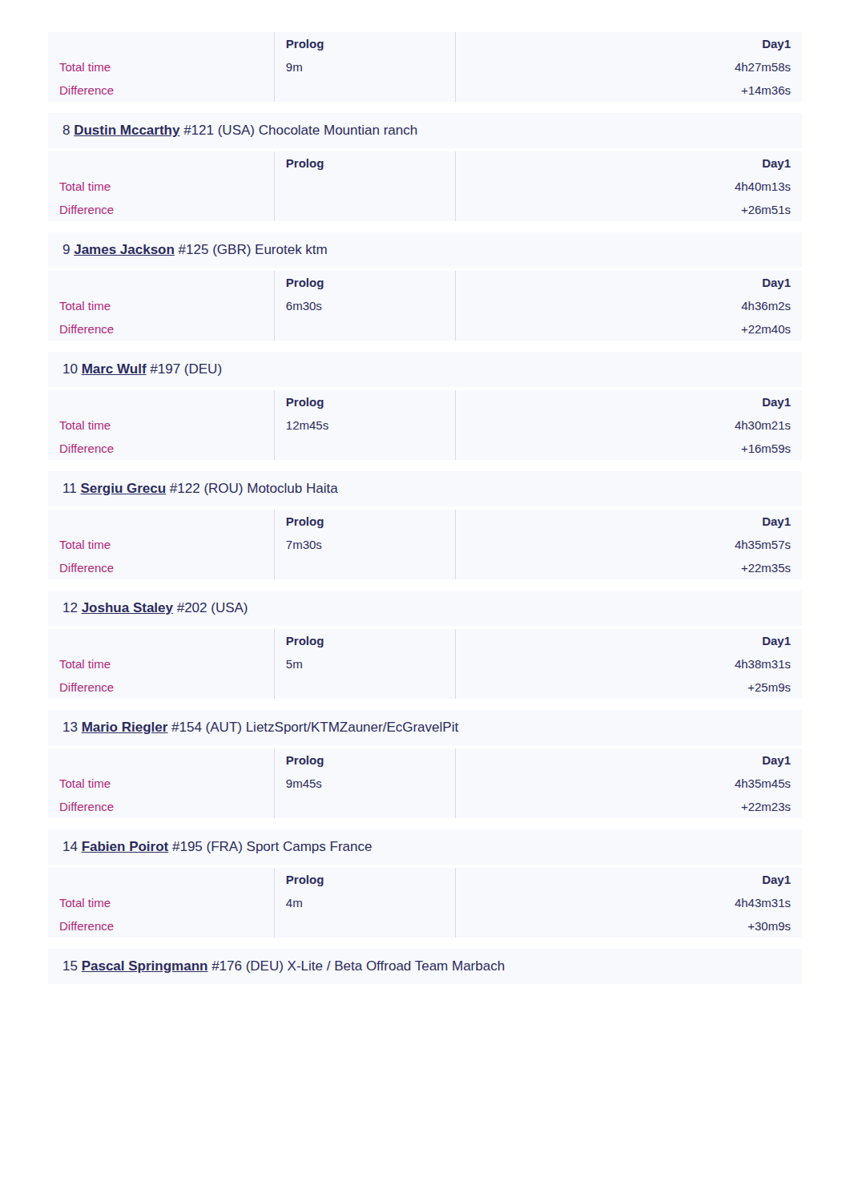| | Prolog | Day1 |
| Total time | 9m | 4h27m58s |
| Difference | | +14m36s |
8 Dustin Mccarthy #121 (USA) Chocolate Mountian ranch
| | Prolog | Day1 |
| Total time | | 4h40m13s |
| Difference | | +26m51s |
9 James Jackson #125 (GBR) Eurotek ktm
| | Prolog | Day1 |
| Total time | 6m30s | 4h36m2s |
| Difference | | +22m40s |
10 Marc Wulf #197 (DEU)
| | Prolog | Day1 |
| Total time | 12m45s | 4h30m21s |
| Difference | | +16m59s |
11 Sergiu Grecu #122 (ROU) Motoclub Haita
| | Prolog | Day1 |
| Total time | 7m30s | 4h35m57s |
| Difference | | +22m35s |
12 Joshua Staley #202 (USA)
| | Prolog | Day1 |
| Total time | 5m | 4h38m31s |
| Difference | | +25m9s |
13 Mario Riegler #154 (AUT) LietzSport/KTMZauner/EcGravelPit
| | Prolog | Day1 |
| Total time | 9m45s | 4h35m45s |
| Difference | | +22m23s |
14 Fabien Poirot #195 (FRA) Sport Camps France
| | Prolog | Day1 |
| Total time | 4m | 4h43m31s |
| Difference | | +30m9s |
15 Pascal Springmann #176 (DEU) X-Lite / Beta Offroad Team Marbach